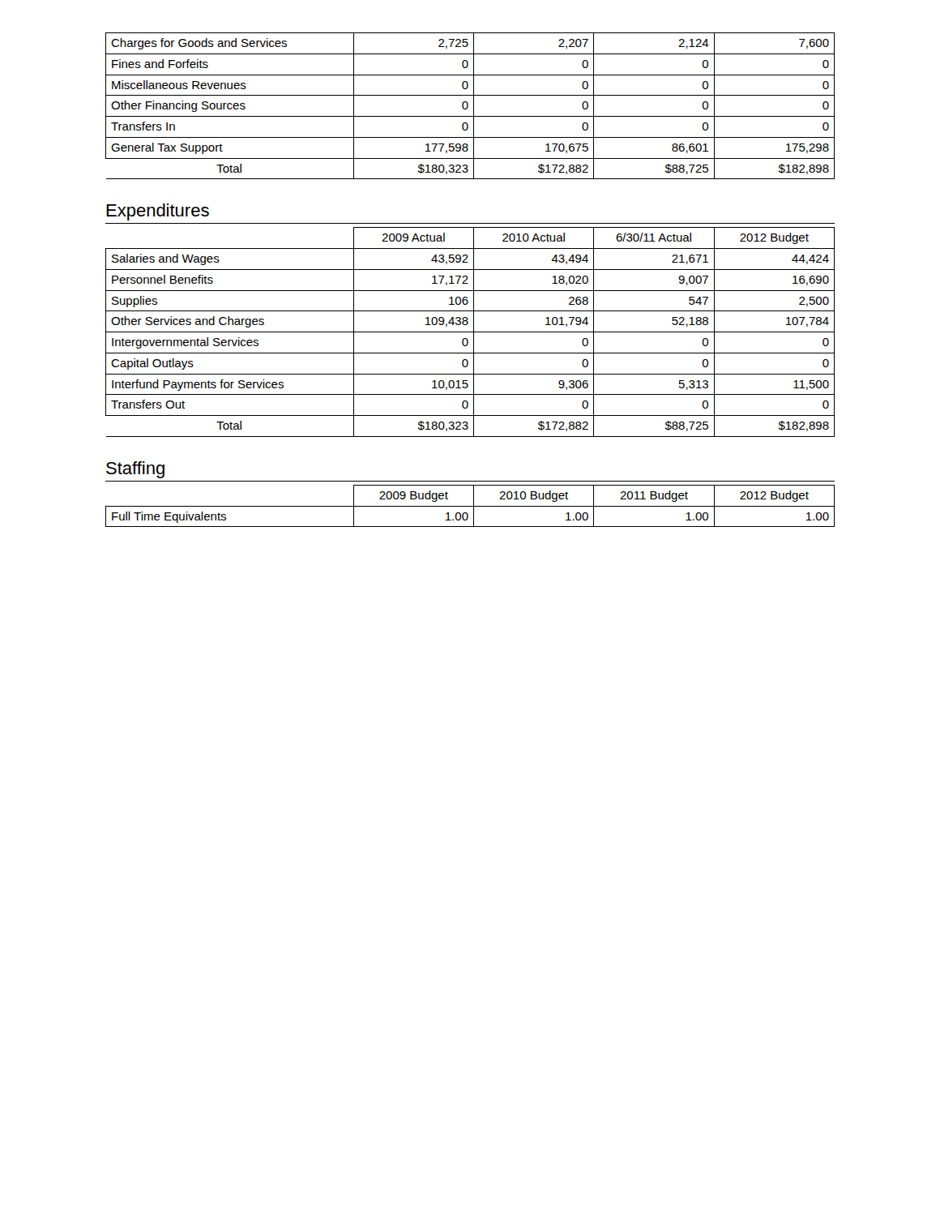| Charges for Goods and Services | 2,725 | 2,207 | 2,124 | 7,600 |
| Fines and Forfeits | 0 | 0 | 0 | 0 |
| Miscellaneous Revenues | 0 | 0 | 0 | 0 |
| Other Financing Sources | 0 | 0 | 0 | 0 |
| Transfers In | 0 | 0 | 0 | 0 |
| General Tax Support | 177,598 | 170,675 | 86,601 | 175,298 |
| Total | $180,323 | $172,882 | $88,725 | $182,898 |
Expenditures
| | 2009 Actual | 2010 Actual | 6/30/11 Actual | 2012 Budget |
| Salaries and Wages | 43,592 | 43,494 | 21,671 | 44,424 |
| Personnel Benefits | 17,172 | 18,020 | 9,007 | 16,690 |
| Supplies | 106 | 268 | 547 | 2,500 |
| Other Services and Charges | 109,438 | 101,794 | 52,188 | 107,784 |
| Intergovernmental Services | 0 | 0 | 0 | 0 |
| Capital Outlays | 0 | 0 | 0 | 0 |
| Interfund Payments for Services | 10,015 | 9,306 | 5,313 | 11,500 |
| Transfers Out | 0 | 0 | 0 | 0 |
| Total | $180,323 | $172,882 | $88,725 | $182,898 |
Staffing
| | 2009 Budget | 2010 Budget | 2011 Budget | 2012 Budget |
| Full Time Equivalents | 1.00 | 1.00 | 1.00 | 1.00 |